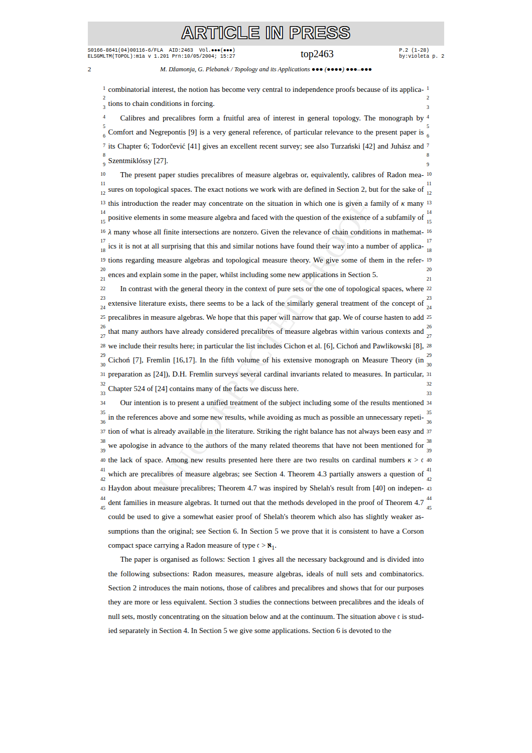ARTICLE IN PRESS
S0166-8641(04)00116-6/FLA AID:2463 Vol.●●●(●●●) ELSGMLTM(TOPOL):m1a v 1.201 Prn:10/05/2004; 15:27
top2463
P.2 (1-28) by:violeta p. 2
2
M. Džamonja, G. Plebanek / Topology and its Applications ●●● (●●●●) ●●●–●●●
UNCORRECTED PROOF
1
2
3
4
5
6
7
8
9
10
11
12
13
14
15
16
17
18
19
20
21
22
23
24
25
26
27
28
29
30
31
32
33
34
35
36
37
38
39
40
41
42
43
44
45
combinatorial interest, the notion has become very central to independence proofs because of its applications to chain conditions in forcing.
Calibres and precalibres form a fruitful area of interest in general topology. The monograph by Comfort and Negrepontis [9] is a very general reference, of particular relevance to the present paper is its Chapter 6; Todorčević [41] gives an excellent recent survey; see also Turzański [42] and Juhász and Szentmiklóssy [27].
The present paper studies precalibres of measure algebras or, equivalently, calibres of Radon measures on topological spaces. The exact notions we work with are defined in Section 2, but for the sake of this introduction the reader may concentrate on the situation in which one is given a family of κ many positive elements in some measure algebra and faced with the question of the existence of a subfamily of λ many whose all finite intersections are nonzero. Given the relevance of chain conditions in mathematics it is not at all surprising that this and similar notions have found their way into a number of applications regarding measure algebras and topological measure theory. We give some of them in the references and explain some in the paper, whilst including some new applications in Section 5.
In contrast with the general theory in the context of pure sets or the one of topological spaces, where extensive literature exists, there seems to be a lack of the similarly general treatment of the concept of precalibres in measure algebras. We hope that this paper will narrow that gap. We of course hasten to add that many authors have already considered precalibres of measure algebras within various contexts and we include their results here; in particular the list includes Cichon et al. [6], Cichoń and Pawlikowski [8], Cichoń [7], Fremlin [16,17]. In the fifth volume of his extensive monograph on Measure Theory (in preparation as [24]), D.H. Fremlin surveys several cardinal invariants related to measures. In particular, Chapter 524 of [24] contains many of the facts we discuss here.
Our intention is to present a unified treatment of the subject including some of the results mentioned in the references above and some new results, while avoiding as much as possible an unnecessary repetition of what is already available in the literature. Striking the right balance has not always been easy and we apologise in advance to the authors of the many related theorems that have not been mentioned for the lack of space. Among new results presented here there are two results on cardinal numbers κ > 𝔠 which are precalibres of measure algebras; see Section 4. Theorem 4.3 partially answers a question of Haydon about measure precalibres; Theorem 4.7 was inspired by Shelah's result from [40] on independent families in measure algebras. It turned out that the methods developed in the proof of Theorem 4.7 could be used to give a somewhat easier proof of Shelah's theorem which also has slightly weaker assumptions than the original; see Section 6. In Section 5 we prove that it is consistent to have a Corson compact space carrying a Radon measure of type 𝔠 > ℵ1.
The paper is organised as follows: Section 1 gives all the necessary background and is divided into the following subsections: Radon measures, measure algebras, ideals of null sets and combinatorics. Section 2 introduces the main notions, those of calibres and precalibres and shows that for our purposes they are more or less equivalent. Section 3 studies the connections between precalibres and the ideals of null sets, mostly concentrating on the situation below and at the continuum. The situation above 𝔠 is studied separately in Section 4. In Section 5 we give some applications. Section 6 is devoted to the
1
2
3
4
5
6
7
8
9
10
11
12
13
14
15
16
17
18
19
20
21
22
23
24
25
26
27
28
29
30
31
32
33
34
35
36
37
38
39
40
41
42
43
44
45